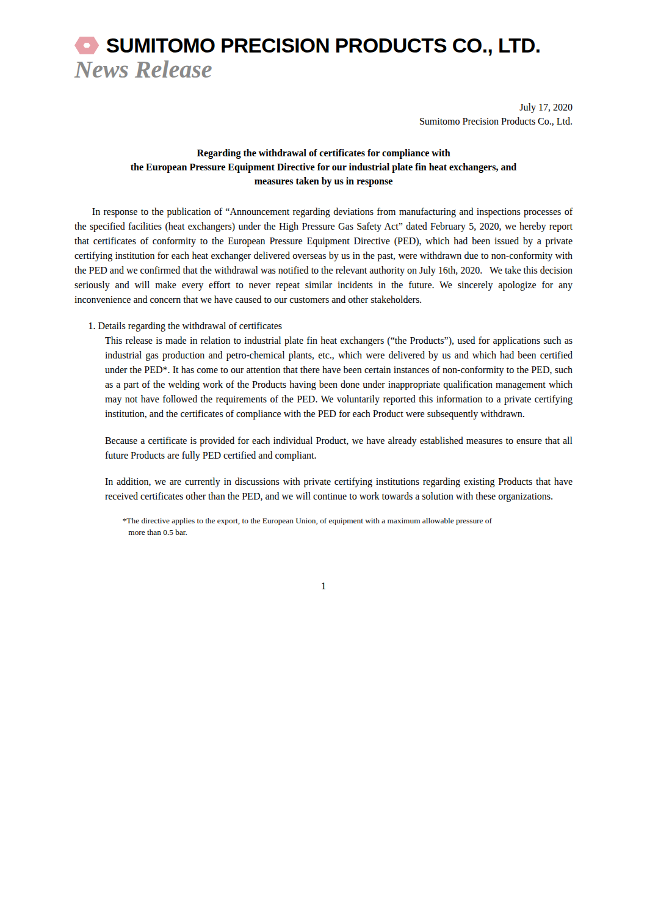SUMITOMO PRECISION PRODUCTS CO., LTD.
News Release
July 17, 2020
Sumitomo Precision Products Co., Ltd.
Regarding the withdrawal of certificates for compliance with
the European Pressure Equipment Directive for our industrial plate fin heat exchangers, and
measures taken by us in response
In response to the publication of “Announcement regarding deviations from manufacturing and inspections processes of the specified facilities (heat exchangers) under the High Pressure Gas Safety Act” dated February 5, 2020, we hereby report that certificates of conformity to the European Pressure Equipment Directive (PED), which had been issued by a private certifying institution for each heat exchanger delivered overseas by us in the past, were withdrawn due to non-conformity with the PED and we confirmed that the withdrawal was notified to the relevant authority on July 16th, 2020. We take this decision seriously and will make every effort to never repeat similar incidents in the future. We sincerely apologize for any inconvenience and concern that we have caused to our customers and other stakeholders.
Details regarding the withdrawal of certificates
This release is made in relation to industrial plate fin heat exchangers (“the Products”), used for applications such as industrial gas production and petro-chemical plants, etc., which were delivered by us and which had been certified under the PED*. It has come to our attention that there have been certain instances of non-conformity to the PED, such as a part of the welding work of the Products having been done under inappropriate qualification management which may not have followed the requirements of the PED. We voluntarily reported this information to a private certifying institution, and the certificates of compliance with the PED for each Product were subsequently withdrawn.
Because a certificate is provided for each individual Product, we have already established measures to ensure that all future Products are fully PED certified and compliant.
In addition, we are currently in discussions with private certifying institutions regarding existing Products that have received certificates other than the PED, and we will continue to work towards a solution with these organizations.
*The directive applies to the export, to the European Union, of equipment with a maximum allowable pressure of more than 0.5 bar.
1